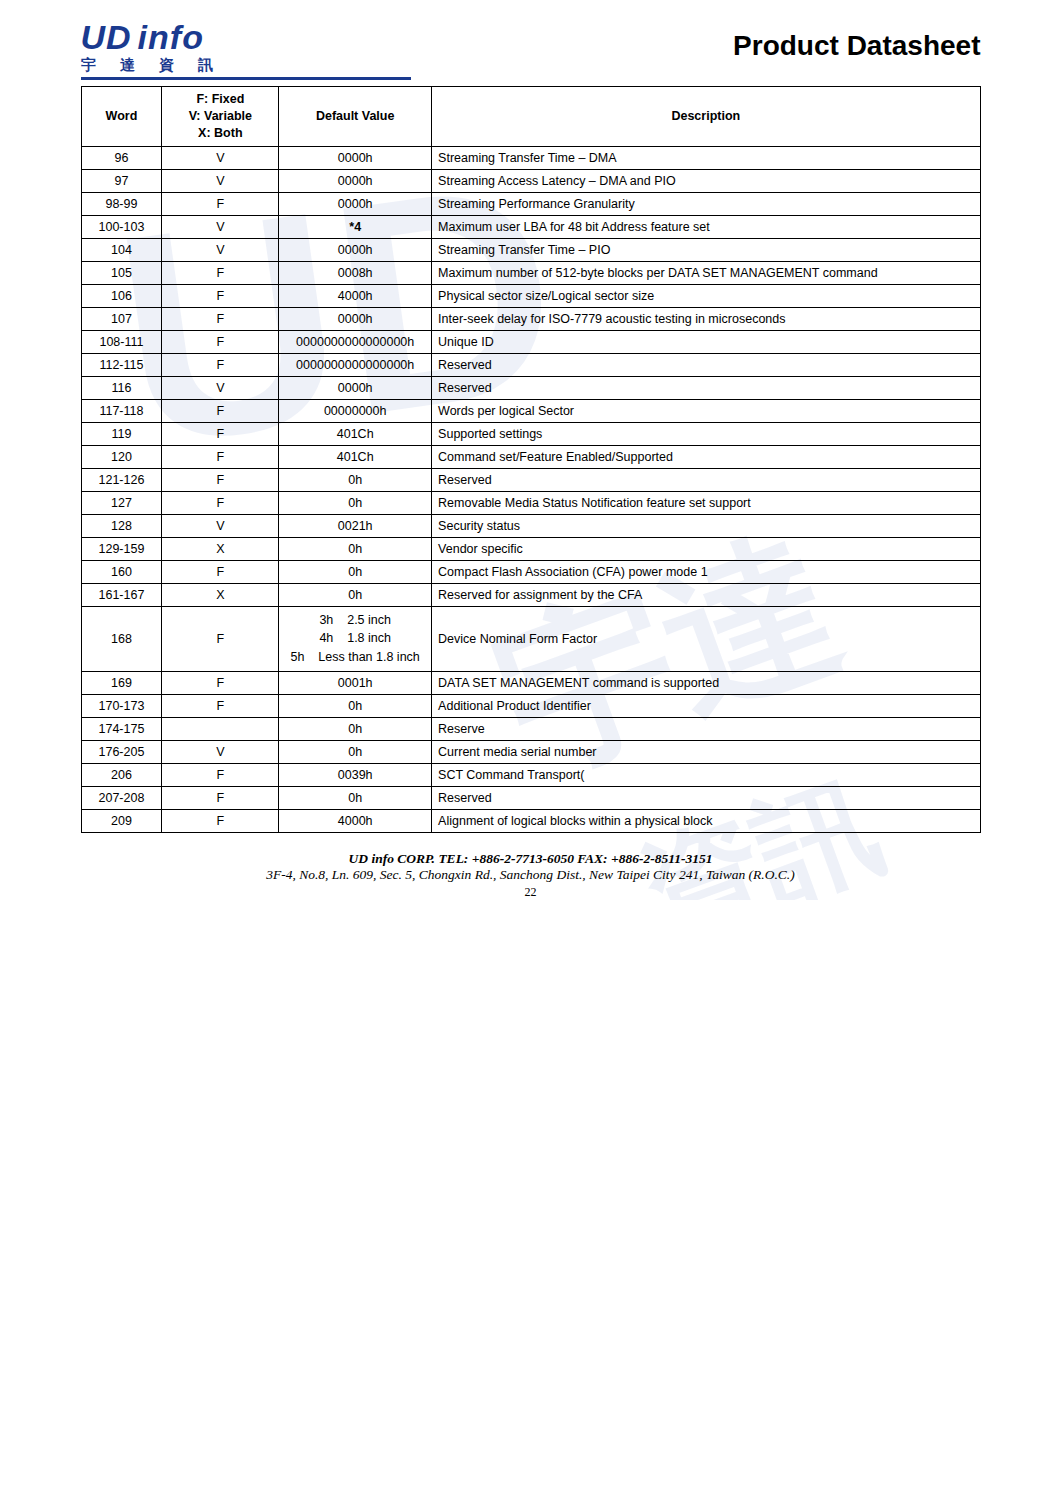UD 宇達 資訊
UD info
宇 達 資 訊
Product Datasheet
| Word | F: Fixed V: Variable X: Both | Default Value | Description |
| --- | --- | --- | --- |
| 96 | V | 0000h | Streaming Transfer Time – DMA |
| 97 | V | 0000h | Streaming Access Latency – DMA and PIO |
| 98-99 | F | 0000h | Streaming Performance Granularity |
| 100-103 | V | *4 | Maximum user LBA for 48 bit Address feature set |
| 104 | V | 0000h | Streaming Transfer Time – PIO |
| 105 | F | 0008h | Maximum number of 512-byte blocks per DATA SET MANAGEMENT command |
| 106 | F | 4000h | Physical sector size/Logical sector size |
| 107 | F | 0000h | Inter-seek delay for ISO-7779 acoustic testing in microseconds |
| 108-111 | F | 0000000000000000h | Unique ID |
| 112-115 | F | 0000000000000000h | Reserved |
| 116 | V | 0000h | Reserved |
| 117-118 | F | 00000000h | Words per logical Sector |
| 119 | F | 401Ch | Supported settings |
| 120 | F | 401Ch | Command set/Feature Enabled/Supported |
| 121-126 | F | 0h | Reserved |
| 127 | F | 0h | Removable Media Status Notification feature set support |
| 128 | V | 0021h | Security status |
| 129-159 | X | 0h | Vendor specific |
| 160 | F | 0h | Compact Flash Association (CFA) power mode 1 |
| 161-167 | X | 0h | Reserved for assignment by the CFA |
| 168 | F | 3h 2.5 inch 4h 1.8 inch 5h Less than 1.8 inch | Device Nominal Form Factor |
| 169 | F | 0001h | DATA SET MANAGEMENT command is supported |
| 170-173 | F | 0h | Additional Product Identifier |
| 174-175 | | 0h | Reserve |
| 176-205 | V | 0h | Current media serial number |
| 206 | F | 0039h | SCT Command Transport( |
| 207-208 | F | 0h | Reserved |
| 209 | F | 4000h | Alignment of logical blocks within a physical block |
UD info CORP. TEL: +886-2-7713-6050 FAX: +886-2-8511-3151
3F-4, No.8, Ln. 609, Sec. 5, Chongxin Rd., Sanchong Dist., New Taipei City 241, Taiwan (R.O.C.)
22